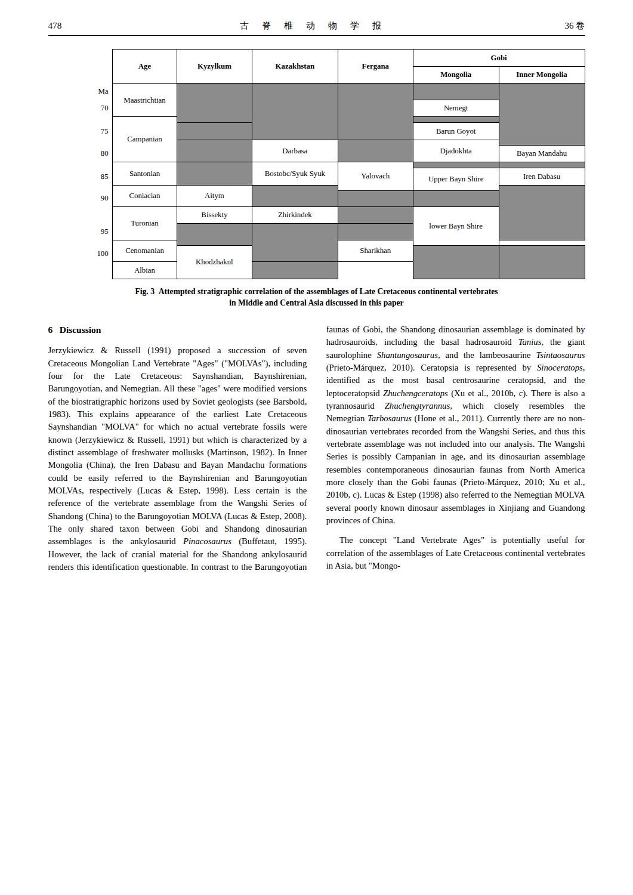478 古 脊 椎 动 物 学 报 36 卷
| | Age | Kyzylkum | Kazakhstan | Fergana | Gobi |
| --- | --- | --- | --- | --- | --- |
| Mongolia | Inner Mongolia |
| Ma | Maastrichtian | | | | | |
| 70 | Nemegt |
| | Campanian | |
| 75 | | Barun Goyot |
| | | Darbasa | | Djadokhta |
| 80 | Bayan Mandahu |
| | Santonian | | Bostobc/Syuk Syuk | Yalovach | | |
| 85 | Upper Bayn Shire | Iren Dabasu |
| | Coniacian | Aitym | | |
| 90 | | |
| | Turonian | Bissekty | Zhirkindek | | lower Bayn Shire |
| 95 | | | |
| | Cenomanian | Sharikhan |
| 100 | Khodzhakul | | |
| | Albian | |
Fig. 3 Attempted stratigraphic correlation of the assemblages of Late Cretaceous continental vertebrates
in Middle and Central Asia discussed in this paper
6 Discussion
Jerzykiewicz & Russell (1991) proposed a succession of seven Cretaceous Mongolian Land Vertebrate "Ages" ("MOLVAs"), including four for the Late Cretaceous: Saynshandian, Baynshirenian, Barungoyotian, and Nemegtian. All these "ages" were modified versions of the biostratigraphic horizons used by Soviet geologists (see Barsbold, 1983). This explains appearance of the earliest Late Cretaceous Saynshandian "MOLVA" for which no actual vertebrate fossils were known (Jerzykiewicz & Russell, 1991) but which is characterized by a distinct assemblage of freshwater mollusks (Martinson, 1982). In Inner Mongolia (China), the Iren Dabasu and Bayan Mandachu formations could be easily referred to the Baynshirenian and Barungoyotian MOLVAs, respectively (Lucas & Estep, 1998). Less certain is the reference of the vertebrate assemblage from the Wangshi Series of Shandong (China) to the Barungoyotian MOLVA (Lucas & Estep, 2008). The only shared taxon between Gobi and Shandong dinosaurian assemblages is the ankylosaurid Pinacosaurus (Buffetaut, 1995). However, the lack of cranial material for the Shandong ankylosaurid renders this identification questionable. In contrast to the Barungoyotian faunas of Gobi, the Shandong dinosaurian assemblage is dominated by hadrosauroids, including the basal hadrosauroid Tanius, the giant saurolophine Shantungosaurus, and the lambeosaurine Tsintaosaurus (Prieto-Márquez, 2010). Ceratopsia is represented by Sinoceratops, identified as the most basal centrosaurine ceratopsid, and the leptoceratopsid Zhuchengceratops (Xu et al., 2010b, c). There is also a tyrannosaurid Zhuchengtyrannus, which closely resembles the Nemegtian Tarbosaurus (Hone et al., 2011). Currently there are no non-dinosaurian vertebrates recorded from the Wangshi Series, and thus this vertebrate assemblage was not included into our analysis. The Wangshi Series is possibly Campanian in age, and its dinosaurian assemblage resembles contemporaneous dinosaurian faunas from North America more closely than the Gobi faunas (Prieto-Márquez, 2010; Xu et al., 2010b, c). Lucas & Estep (1998) also referred to the Nemegtian MOLVA several poorly known dinosaur assemblages in Xinjiang and Guandong provinces of China.
The concept "Land Vertebrate Ages" is potentially useful for correlation of the assemblages of Late Cretaceous continental vertebrates in Asia, but "Mongo-